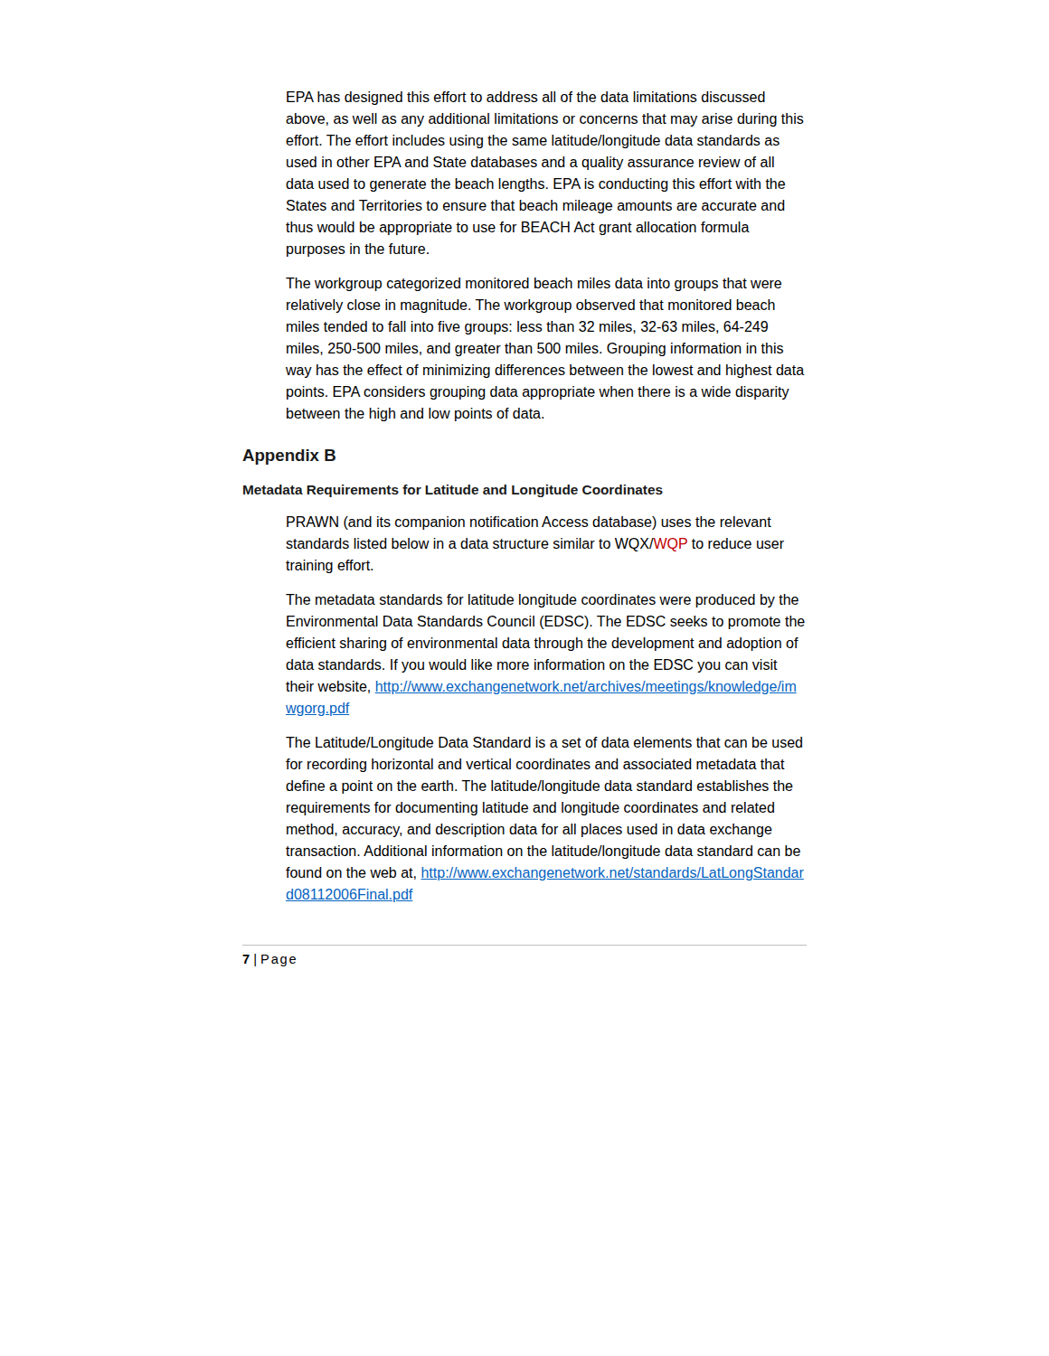EPA has designed this effort to address all of the data limitations discussed above, as well as any additional limitations or concerns that may arise during this effort. The effort includes using the same latitude/longitude data standards as used in other EPA and State databases and a quality assurance review of all data used to generate the beach lengths. EPA is conducting this effort with the States and Territories to ensure that beach mileage amounts are accurate and thus would be appropriate to use for BEACH Act grant allocation formula purposes in the future.
The workgroup categorized monitored beach miles data into groups that were relatively close in magnitude. The workgroup observed that monitored beach miles tended to fall into five groups: less than 32 miles, 32-63 miles, 64-249 miles, 250-500 miles, and greater than 500 miles. Grouping information in this way has the effect of minimizing differences between the lowest and highest data points. EPA considers grouping data appropriate when there is a wide disparity between the high and low points of data.
Appendix B
Metadata Requirements for Latitude and Longitude Coordinates
PRAWN (and its companion notification Access database) uses the relevant standards listed below in a data structure similar to WQX/WQP to reduce user training effort.
The metadata standards for latitude longitude coordinates were produced by the Environmental Data Standards Council (EDSC). The EDSC seeks to promote the efficient sharing of environmental data through the development and adoption of data standards. If you would like more information on the EDSC you can visit their website, http://www.exchangenetwork.net/archives/meetings/knowledge/imwgorg.pdf
The Latitude/Longitude Data Standard is a set of data elements that can be used for recording horizontal and vertical coordinates and associated metadata that define a point on the earth. The latitude/longitude data standard establishes the requirements for documenting latitude and longitude coordinates and related method, accuracy, and description data for all places used in data exchange transaction. Additional information on the latitude/longitude data standard can be found on the web at, http://www.exchangenetwork.net/standards/LatLongStandard08112006Final.pdf
7 | Page